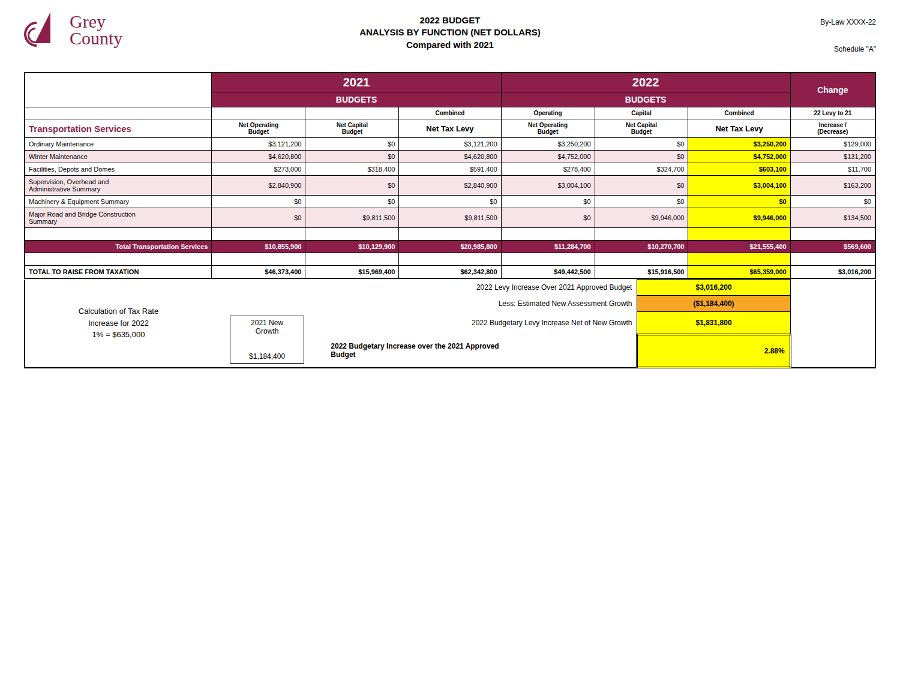Grey County
2022 BUDGET
ANALYSIS BY FUNCTION (NET DOLLARS)
Compared with 2021
By-Law XXXX-22
Schedule "A"
| | 2021 | 2022 | Change |
| BUDGETS | BUDGETS |
| | | | Combined | Operating | Capital | Combined | 22 Levy to 21 |
| Transportation Services | Net Operating Budget | Net Capital Budget | Net Tax Levy | Net Operating Budget | Net Capital Budget | Net Tax Levy | Increase / (Decrease) |
| Ordinary Maintenance | $3,121,200 | $0 | $3,121,200 | $3,250,200 | $0 | $3,250,200 | $129,000 |
| Winter Maintenance | $4,620,800 | $0 | $4,620,800 | $4,752,000 | $0 | $4,752,000 | $131,200 |
| Facilities, Depots and Domes | $273,000 | $318,400 | $591,400 | $278,400 | $324,700 | $603,100 | $11,700 |
| Supervision, Overhead and Administrative Summary | $2,840,900 | $0 | $2,840,900 | $3,004,100 | $0 | $3,004,100 | $163,200 |
| Machinery & Equipment Summary | $0 | $0 | $0 | $0 | $0 | $0 | $0 |
| Major Road and Bridge Construction Summary | $0 | $9,811,500 | $9,811,500 | $0 | $9,946,000 | $9,946,000 | $134,500 |
| Total Transportation Services | $10,855,900 | $10,129,900 | $20,985,800 | $11,284,700 | $10,270,700 | $21,555,400 | $569,600 |
| TOTAL TO RAISE FROM TAXATION | $46,373,400 | $15,969,400 | $62,342,800 | $49,442,500 | $15,916,500 | $65,359,000 | $3,016,200 |
| Calculation of Tax Rate Increase for 2022 1% = $635,000 | | 2022 Levy Increase Over 2021 Approved Budget | $3,016,200 | |
| Less: Estimated New Assessment Growth | ($1,184,400) | |
| 2021 New Growth $1,184,400 | 2022 Budgetary Levy Increase Net of New Growth | $1,831,800 | |
| 2022 Budgetary Increase over the 2021 Approved Budget | 2.88% | |